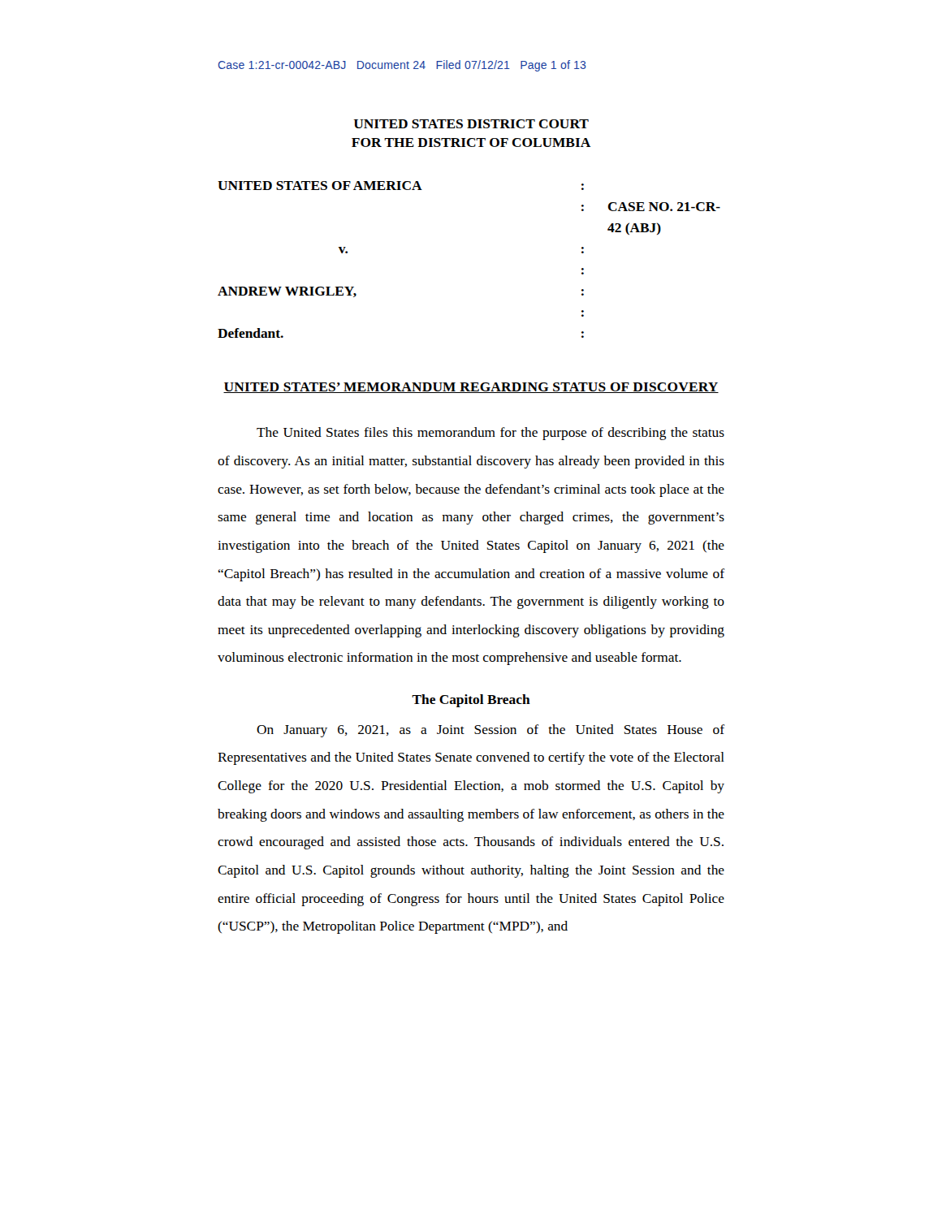Case 1:21-cr-00042-ABJ Document 24 Filed 07/12/21 Page 1 of 13
UNITED STATES DISTRICT COURT
FOR THE DISTRICT OF COLUMBIA
| UNITED STATES OF AMERICA | : | |
| | : | CASE NO. 21-CR-42 (ABJ) |
| v. | : | |
| | : | |
| ANDREW WRIGLEY, | : | |
| | : | |
| Defendant. | : | |
UNITED STATES’ MEMORANDUM REGARDING STATUS OF DISCOVERY
The United States files this memorandum for the purpose of describing the status of discovery. As an initial matter, substantial discovery has already been provided in this case. However, as set forth below, because the defendant’s criminal acts took place at the same general time and location as many other charged crimes, the government’s investigation into the breach of the United States Capitol on January 6, 2021 (the “Capitol Breach”) has resulted in the accumulation and creation of a massive volume of data that may be relevant to many defendants. The government is diligently working to meet its unprecedented overlapping and interlocking discovery obligations by providing voluminous electronic information in the most comprehensive and useable format.
The Capitol Breach
On January 6, 2021, as a Joint Session of the United States House of Representatives and the United States Senate convened to certify the vote of the Electoral College for the 2020 U.S. Presidential Election, a mob stormed the U.S. Capitol by breaking doors and windows and assaulting members of law enforcement, as others in the crowd encouraged and assisted those acts. Thousands of individuals entered the U.S. Capitol and U.S. Capitol grounds without authority, halting the Joint Session and the entire official proceeding of Congress for hours until the United States Capitol Police (“USCP”), the Metropolitan Police Department (“MPD”), and